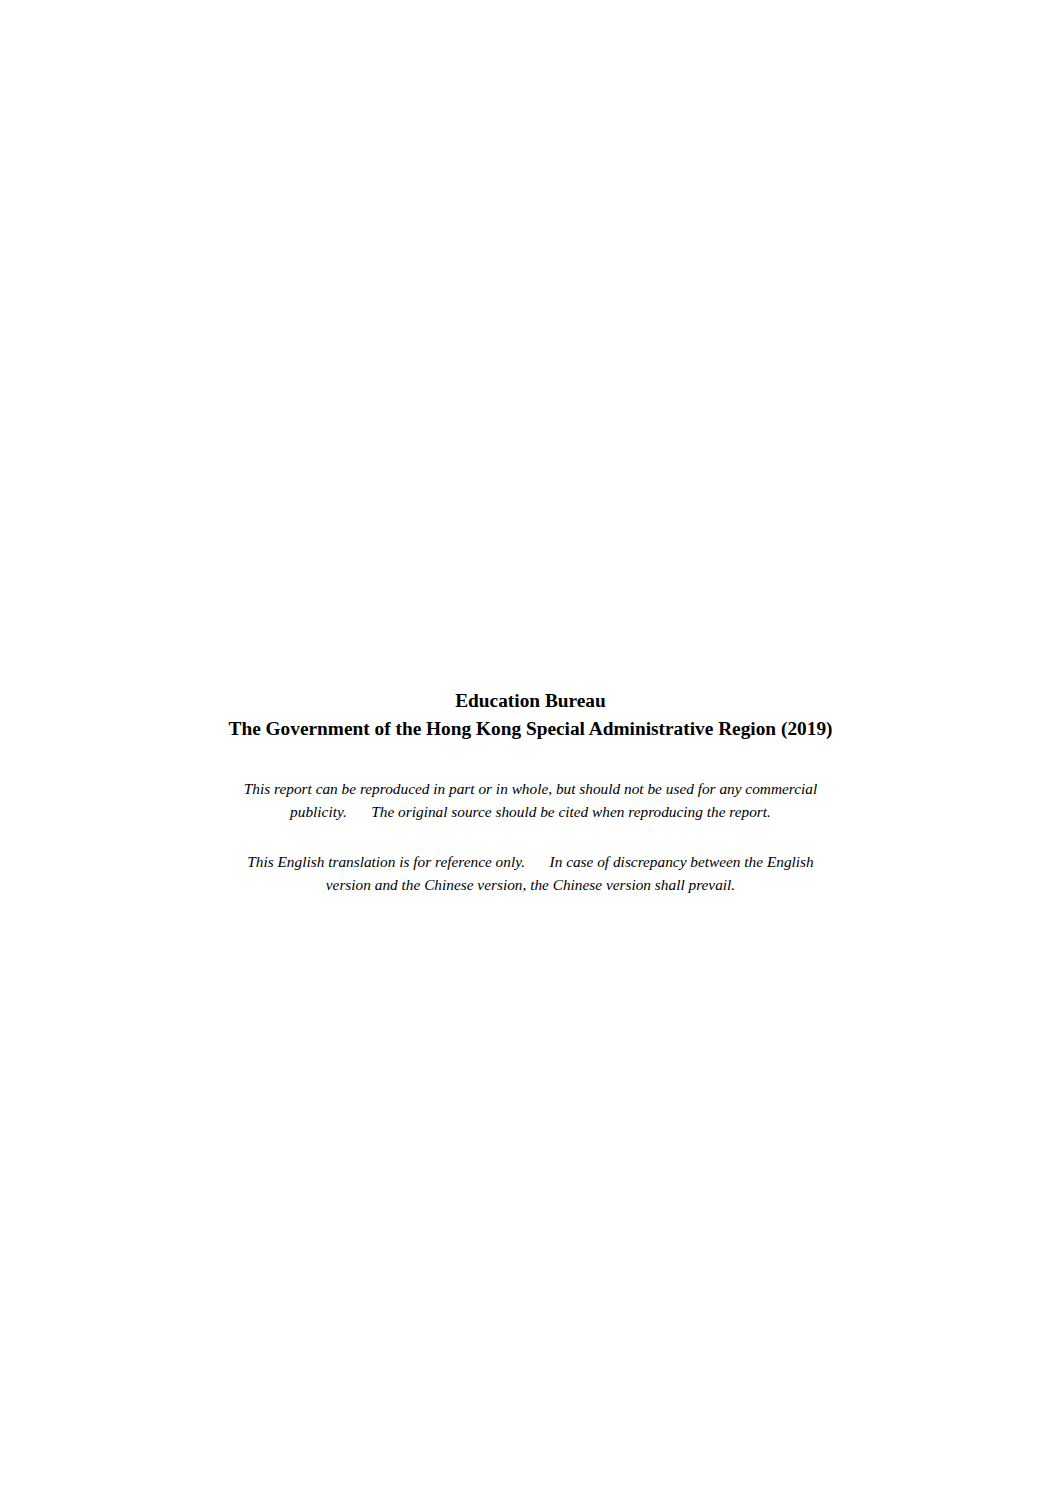Education Bureau
The Government of the Hong Kong Special Administrative Region (2019)
This report can be reproduced in part or in whole, but should not be used for any commercial publicity. The original source should be cited when reproducing the report.
This English translation is for reference only. In case of discrepancy between the English version and the Chinese version, the Chinese version shall prevail.